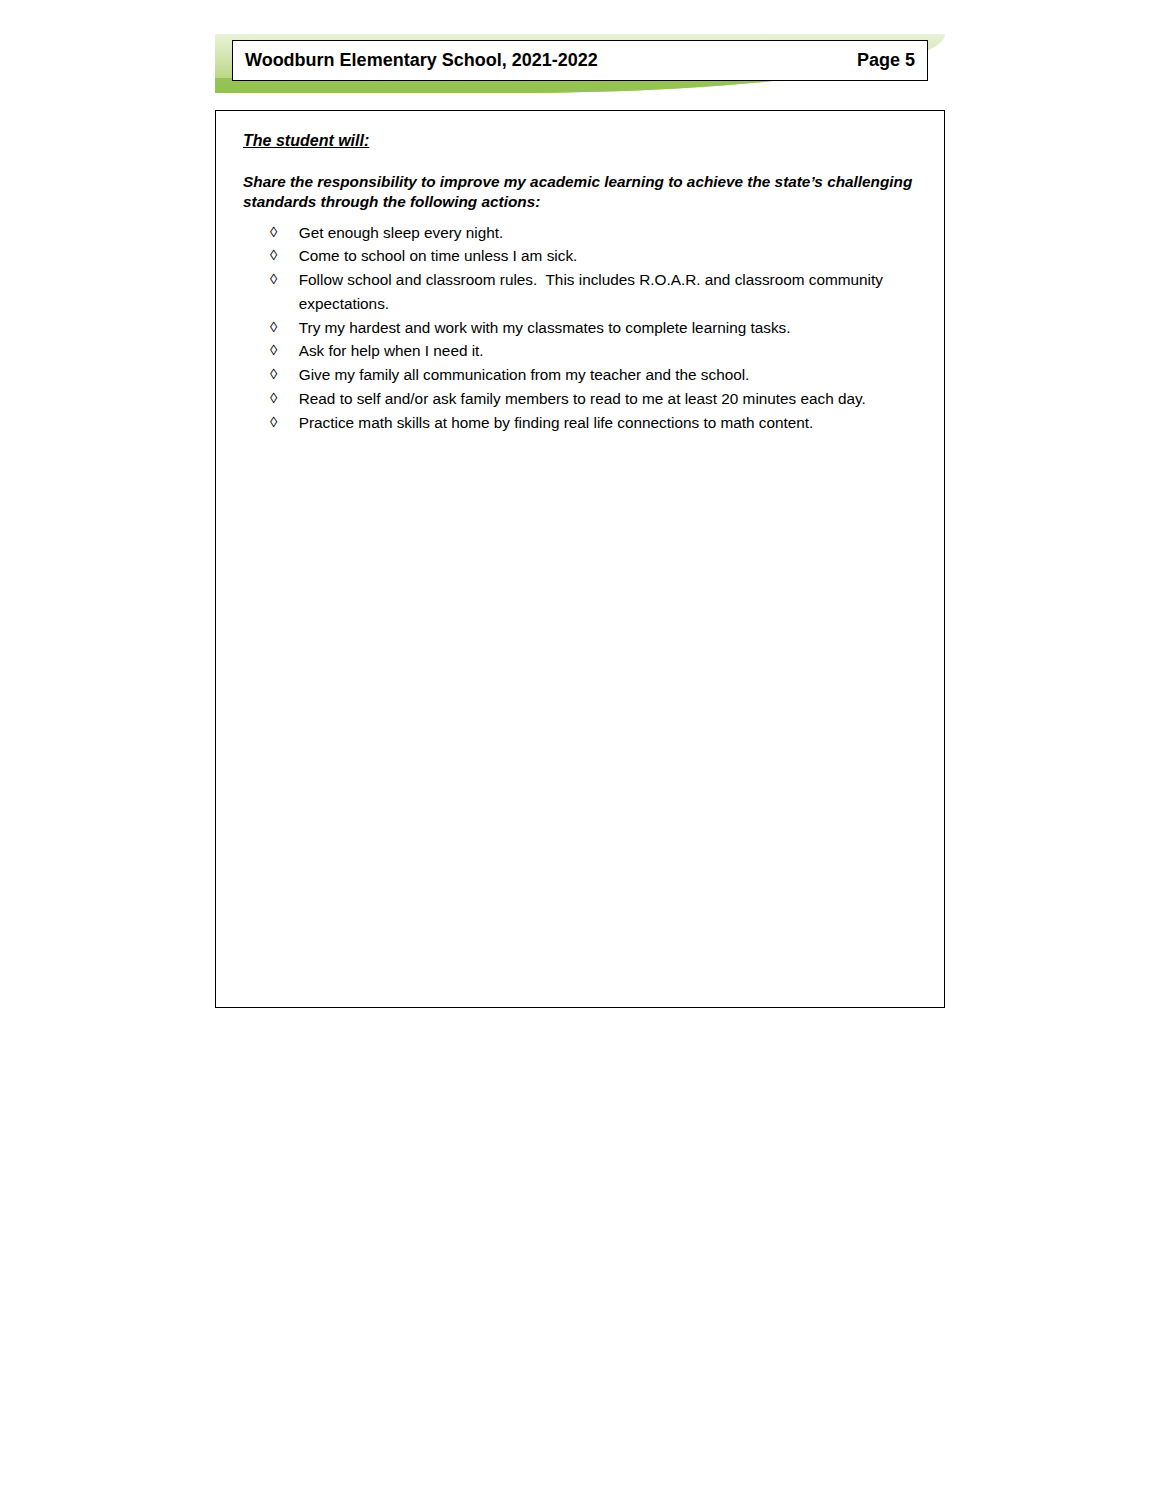Woodburn Elementary School, 2021-2022 Page 5
The student will:
Share the responsibility to improve my academic learning to achieve the state’s challenging standards through the following actions:
Get enough sleep every night.
Come to school on time unless I am sick.
Follow school and classroom rules. This includes R.O.A.R. and classroom community expectations.
Try my hardest and work with my classmates to complete learning tasks.
Ask for help when I need it.
Give my family all communication from my teacher and the school.
Read to self and/or ask family members to read to me at least 20 minutes each day.
Practice math skills at home by finding real life connections to math content.